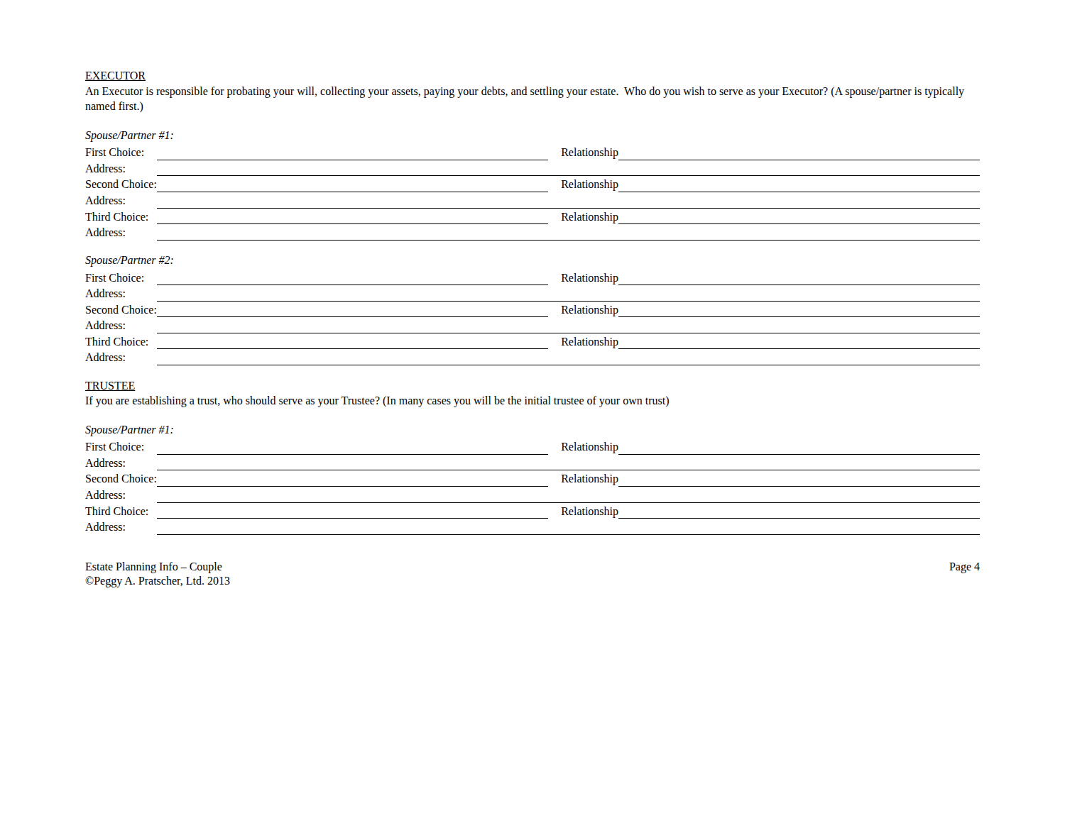EXECUTOR
An Executor is responsible for probating your will, collecting your assets, paying your debts, and settling your estate. Who do you wish to serve as your Executor? (A spouse/partner is typically named first.)
Spouse/Partner #1:
| First Choice: | | Relationship | |
| Address: | |
| Second Choice: | | Relationship | |
| Address: | |
| Third Choice: | | Relationship | |
| Address: | |
Spouse/Partner #2:
| First Choice: | | Relationship | |
| Address: | |
| Second Choice: | | Relationship | |
| Address: | |
| Third Choice: | | Relationship | |
| Address: | |
TRUSTEE
If you are establishing a trust, who should serve as your Trustee? (In many cases you will be the initial trustee of your own trust)
Spouse/Partner #1:
| First Choice: | | Relationship | |
| Address: | |
| Second Choice: | | Relationship | |
| Address: | |
| Third Choice: | | Relationship | |
| Address: | |
Estate Planning Info – Couple
©Peggy A. Pratscher, Ltd. 2013
Page 4